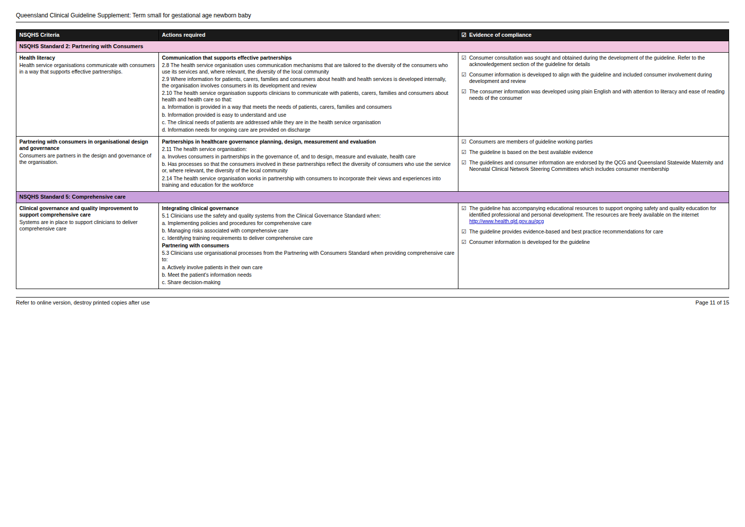Queensland Clinical Guideline Supplement: Term small for gestational age newborn baby
| NSQHS Criteria | Actions required | ☑ Evidence of compliance |
| --- | --- | --- |
| NSQHS Standard 2: Partnering with Consumers |
| Health literacy Health service organisations communicate with consumers in a way that supports effective partnerships. | Communication that supports effective partnerships 2.8 The health service organisation uses communication mechanisms that are tailored to the diversity of the consumers who use its services and, where relevant, the diversity of the local community 2.9 Where information for patients, carers, families and consumers about health and health services is developed internally, the organisation involves consumers in its development and review 2.10 The health service organisation supports clinicians to communicate with patients, carers, families and consumers about health and health care so that: a. Information is provided in a way that meets the needs of patients, carers, families and consumers b. Information provided is easy to understand and use c. The clinical needs of patients are addressed while they are in the health service organisation d. Information needs for ongoing care are provided on discharge | Consumer consultation was sought and obtained during the development of the guideline. Refer to the acknowledgement section of the guideline for details Consumer information is developed to align with the guideline and included consumer involvement during development and review The consumer information was developed using plain English and with attention to literacy and ease of reading needs of the consumer |
| Partnering with consumers in organisational design and governance Consumers are partners in the design and governance of the organisation. | Partnerships in healthcare governance planning, design, measurement and evaluation 2.11 The health service organisation: a. Involves consumers in partnerships in the governance of, and to design, measure and evaluate, health care b. Has processes so that the consumers involved in these partnerships reflect the diversity of consumers who use the service or, where relevant, the diversity of the local community 2.14 The health service organisation works in partnership with consumers to incorporate their views and experiences into training and education for the workforce | Consumers are members of guideline working parties The guideline is based on the best available evidence The guidelines and consumer information are endorsed by the QCG and Queensland Statewide Maternity and Neonatal Clinical Network Steering Committees which includes consumer membership |
| NSQHS Standard 5: Comprehensive care |
| Clinical governance and quality improvement to support comprehensive care Systems are in place to support clinicians to deliver comprehensive care | Integrating clinical governance 5.1 Clinicians use the safety and quality systems from the Clinical Governance Standard when: a. Implementing policies and procedures for comprehensive care b. Managing risks associated with comprehensive care c. Identifying training requirements to deliver comprehensive care Partnering with consumers 5.3 Clinicians use organisational processes from the Partnering with Consumers Standard when providing comprehensive care to: a. Actively involve patients in their own care b. Meet the patient's information needs c. Share decision-making | The guideline has accompanying educational resources to support ongoing safety and quality education for identified professional and personal development. The resources are freely available on the internet http://www.health.qld.gov.au/qcg The guideline provides evidence-based and best practice recommendations for care Consumer information is developed for the guideline |
Refer to online version, destroy printed copies after use Page 11 of 15